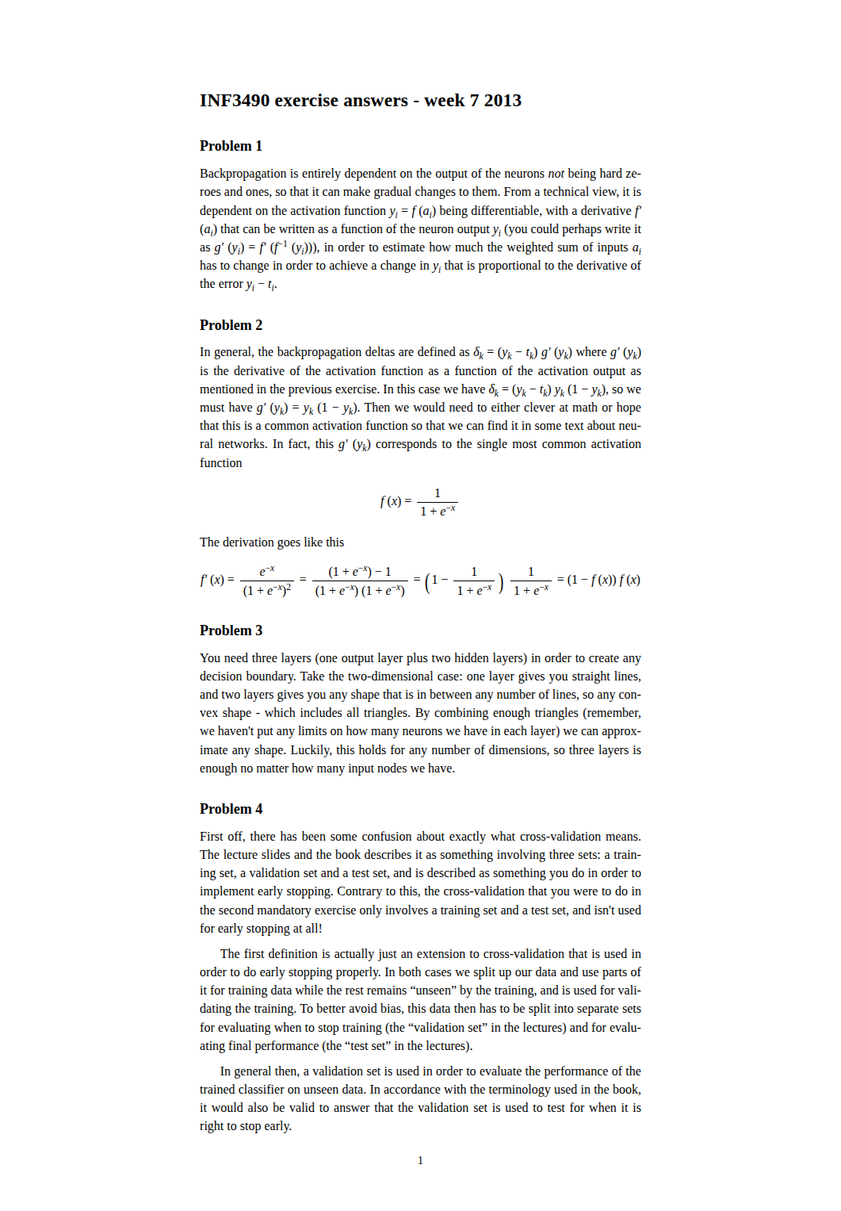INF3490 exercise answers - week 7 2013
Problem 1
Backpropagation is entirely dependent on the output of the neurons not being hard zeroes and ones, so that it can make gradual changes to them. From a technical view, it is dependent on the activation function yi = f (ai) being differentiable, with a derivative f′ (ai) that can be written as a function of the neuron output yi (you could perhaps write it as g′ (yi) = f′ (f−1 (yi))), in order to estimate how much the weighted sum of inputs ai has to change in order to achieve a change in yi that is proportional to the derivative of the error yi − ti.
Problem 2
In general, the backpropagation deltas are defined as δk = (yk − tk) g′ (yk) where g′ (yk) is the derivative of the activation function as a function of the activation output as mentioned in the previous exercise. In this case we have δk = (yk − tk) yk (1 − yk), so we must have g′ (yk) = yk (1 − yk). Then we would need to either clever at math or hope that this is a common activation function so that we can find it in some text about neural networks. In fact, this g′ (yk) corresponds to the single most common activation function
f (x) = 11 + e−x
The derivation goes like this
f′ (x) = e−x(1 + e−x)2 = (1 + e−x) − 1(1 + e−x) (1 + e−x) = (1 − 11 + e−x) 11 + e−x = (1 − f (x)) f (x)
Problem 3
You need three layers (one output layer plus two hidden layers) in order to create any decision boundary. Take the two-dimensional case: one layer gives you straight lines, and two layers gives you any shape that is in between any number of lines, so any convex shape - which includes all triangles. By combining enough triangles (remember, we haven't put any limits on how many neurons we have in each layer) we can approximate any shape. Luckily, this holds for any number of dimensions, so three layers is enough no matter how many input nodes we have.
Problem 4
First off, there has been some confusion about exactly what cross-validation means. The lecture slides and the book describes it as something involving three sets: a training set, a validation set and a test set, and is described as something you do in order to implement early stopping. Contrary to this, the cross-validation that you were to do in the second mandatory exercise only involves a training set and a test set, and isn't used for early stopping at all!
The first definition is actually just an extension to cross-validation that is used in order to do early stopping properly. In both cases we split up our data and use parts of it for training data while the rest remains “unseen” by the training, and is used for validating the training. To better avoid bias, this data then has to be split into separate sets for evaluating when to stop training (the “validation set” in the lectures) and for evaluating final performance (the “test set” in the lectures).
In general then, a validation set is used in order to evaluate the performance of the trained classifier on unseen data. In accordance with the terminology used in the book, it would also be valid to answer that the validation set is used to test for when it is right to stop early.
1